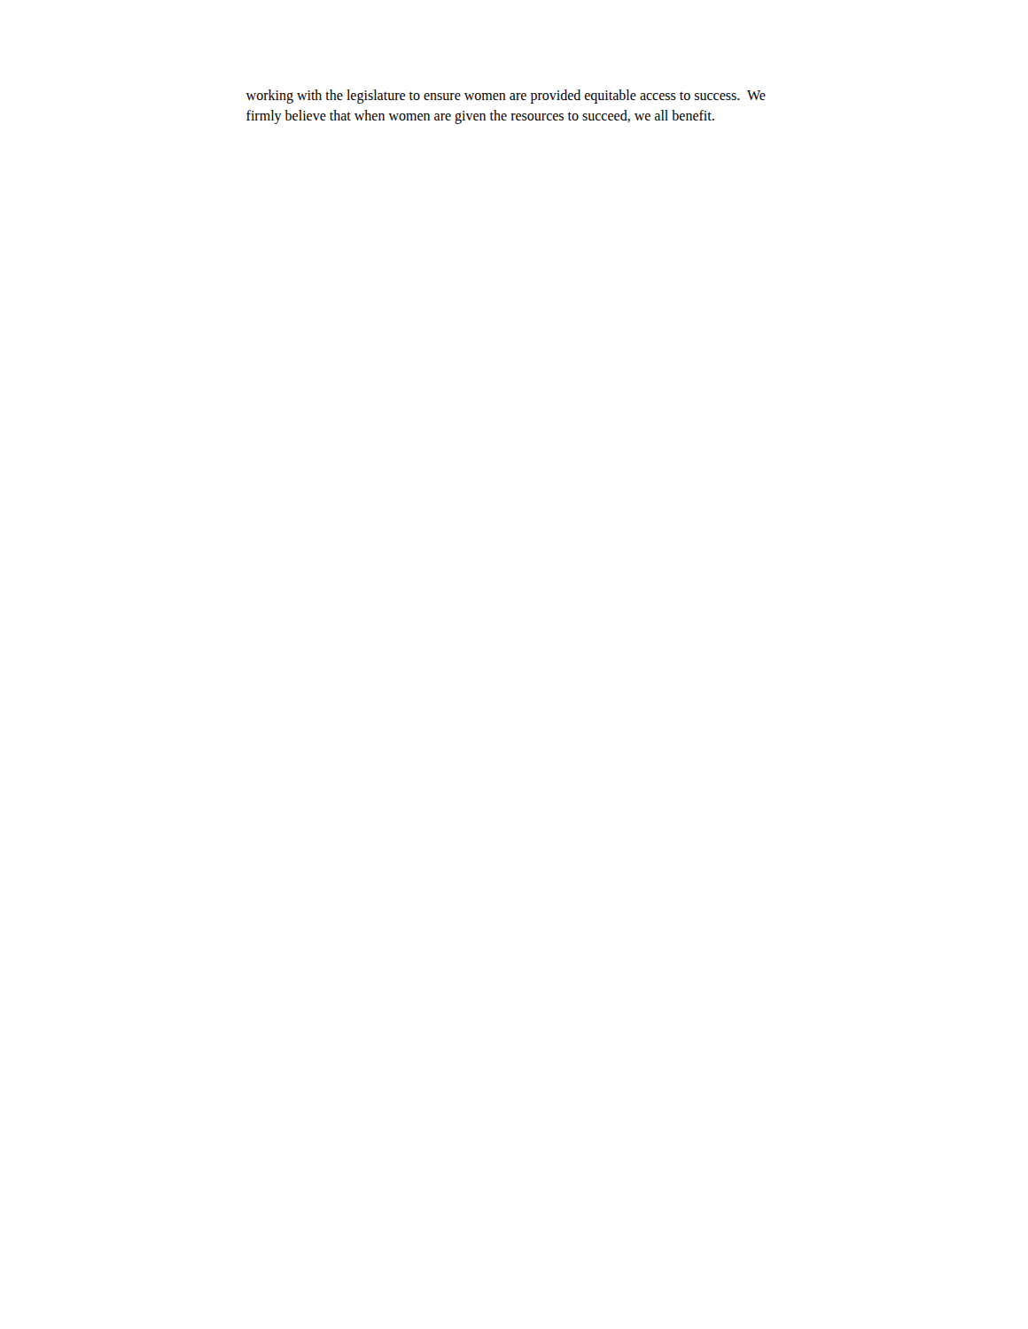working with the legislature to ensure women are provided equitable access to success. We firmly believe that when women are given the resources to succeed, we all benefit.